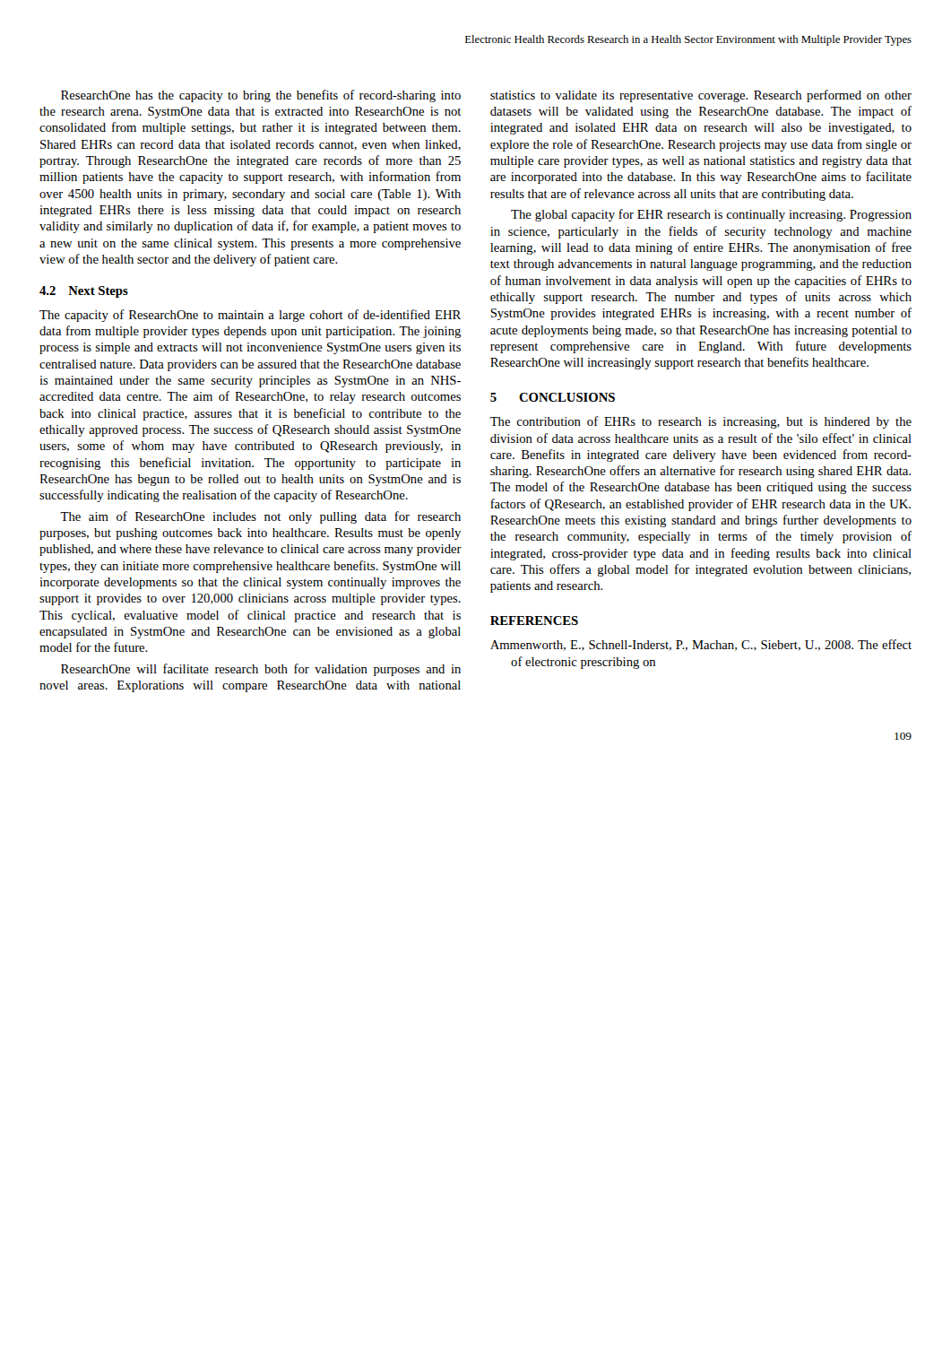Electronic Health Records Research in a Health Sector Environment with Multiple Provider Types
ResearchOne has the capacity to bring the benefits of record-sharing into the research arena. SystmOne data that is extracted into ResearchOne is not consolidated from multiple settings, but rather it is integrated between them. Shared EHRs can record data that isolated records cannot, even when linked, portray. Through ResearchOne the integrated care records of more than 25 million patients have the capacity to support research, with information from over 4500 health units in primary, secondary and social care (Table 1). With integrated EHRs there is less missing data that could impact on research validity and similarly no duplication of data if, for example, a patient moves to a new unit on the same clinical system. This presents a more comprehensive view of the health sector and the delivery of patient care.
4.2 Next Steps
The capacity of ResearchOne to maintain a large cohort of de-identified EHR data from multiple provider types depends upon unit participation. The joining process is simple and extracts will not inconvenience SystmOne users given its centralised nature. Data providers can be assured that the ResearchOne database is maintained under the same security principles as SystmOne in an NHS-accredited data centre. The aim of ResearchOne, to relay research outcomes back into clinical practice, assures that it is beneficial to contribute to the ethically approved process. The success of QResearch should assist SystmOne users, some of whom may have contributed to QResearch previously, in recognising this beneficial invitation. The opportunity to participate in ResearchOne has begun to be rolled out to health units on SystmOne and is successfully indicating the realisation of the capacity of ResearchOne.
The aim of ResearchOne includes not only pulling data for research purposes, but pushing outcomes back into healthcare. Results must be openly published, and where these have relevance to clinical care across many provider types, they can initiate more comprehensive healthcare benefits. SystmOne will incorporate developments so that the clinical system continually improves the support it provides to over 120,000 clinicians across multiple provider types. This cyclical, evaluative model of clinical practice and research that is encapsulated in SystmOne and ResearchOne can be envisioned as a global model for the future.
ResearchOne will facilitate research both for validation purposes and in novel areas. Explorations will compare ResearchOne data with national statistics to validate its representative coverage. Research performed on other datasets will be validated using the ResearchOne database. The impact of integrated and isolated EHR data on research will also be investigated, to explore the role of ResearchOne. Research projects may use data from single or multiple care provider types, as well as national statistics and registry data that are incorporated into the database. In this way ResearchOne aims to facilitate results that are of relevance across all units that are contributing data.
The global capacity for EHR research is continually increasing. Progression in science, particularly in the fields of security technology and machine learning, will lead to data mining of entire EHRs. The anonymisation of free text through advancements in natural language programming, and the reduction of human involvement in data analysis will open up the capacities of EHRs to ethically support research. The number and types of units across which SystmOne provides integrated EHRs is increasing, with a recent number of acute deployments being made, so that ResearchOne has increasing potential to represent comprehensive care in England. With future developments ResearchOne will increasingly support research that benefits healthcare.
5 CONCLUSIONS
The contribution of EHRs to research is increasing, but is hindered by the division of data across healthcare units as a result of the 'silo effect' in clinical care. Benefits in integrated care delivery have been evidenced from record-sharing. ResearchOne offers an alternative for research using shared EHR data. The model of the ResearchOne database has been critiqued using the success factors of QResearch, an established provider of EHR research data in the UK. ResearchOne meets this existing standard and brings further developments to the research community, especially in terms of the timely provision of integrated, cross-provider type data and in feeding results back into clinical care. This offers a global model for integrated evolution between clinicians, patients and research.
REFERENCES
Ammenworth, E., Schnell-Inderst, P., Machan, C., Siebert, U., 2008. The effect of electronic prescribing on
109